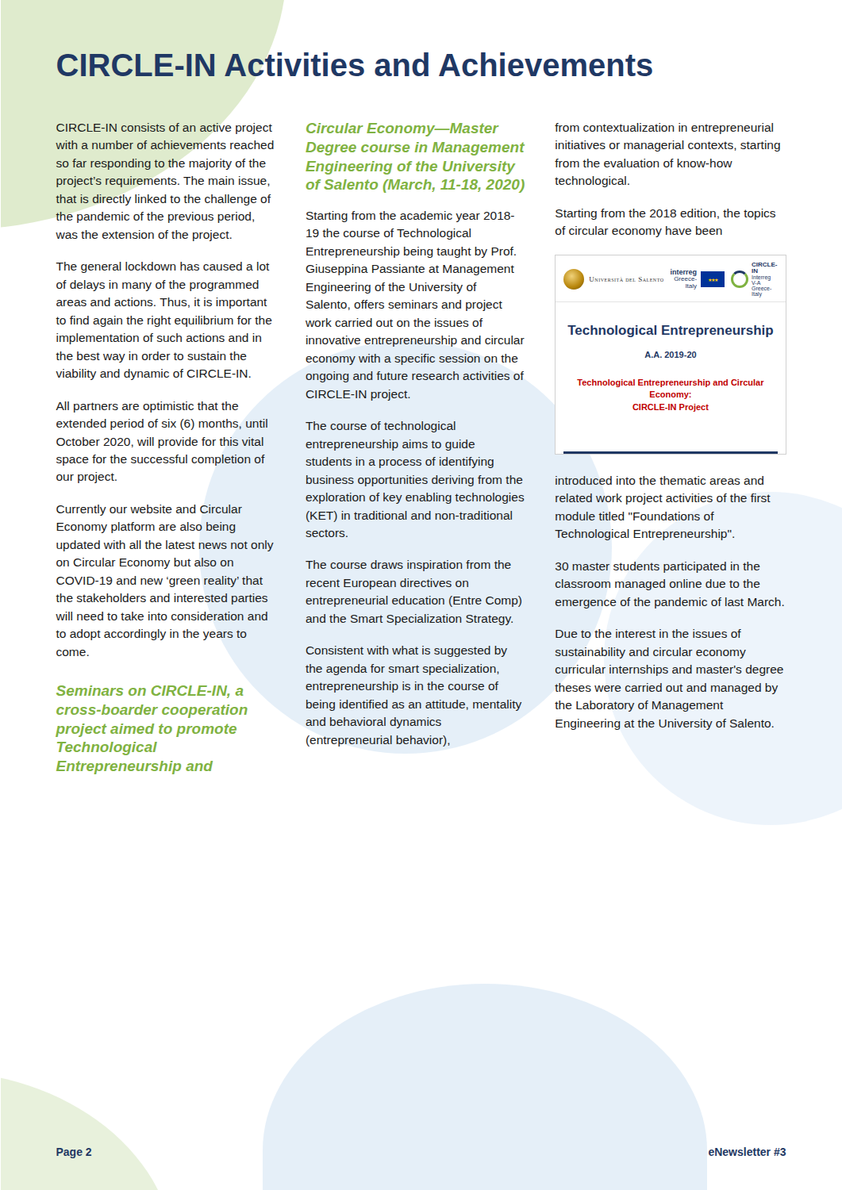CIRCLE-IN Activities and Achievements
CIRCLE-IN consists of an active project with a number of achievements reached so far responding to the majority of the project’s requirements. The main issue, that is directly linked to the challenge of the pandemic of the previous period, was the extension of the project.
The general lockdown has caused a lot of delays in many of the programmed areas and actions. Thus, it is important to find again the right equilibrium for the implementation of such actions and in the best way in order to sustain the viability and dynamic of CIRCLE-IN.
All partners are optimistic that the extended period of six (6) months, until October 2020, will provide for this vital space for the successful completion of our project.
Currently our website and Circular Economy platform are also being updated with all the latest news not only on Circular Economy but also on COVID-19 and new ‘green reality’ that the stakeholders and interested parties will need to take into consideration and to adopt accordingly in the years to come.
Seminars on CIRCLE-IN, a cross-boarder cooperation project aimed to promote Technological Entrepreneurship and
Circular Economy—Master Degree course in Management Engineering of the University of Salento (March, 11-18, 2020)
Starting from the academic year 2018-19 the course of Technological Entrepreneurship being taught by Prof. Giuseppina Passiante at Management Engineering of the University of Salento, offers seminars and project work carried out on the issues of innovative entrepreneurship and circular economy with a specific session on the ongoing and future research activities of CIRCLE-IN project.
The course of technological entrepreneurship aims to guide students in a process of identifying business opportunities deriving from the exploration of key enabling technologies (KET) in traditional and non-traditional sectors.
The course draws inspiration from the recent European directives on entrepreneurial education (Entre Comp) and the Smart Specialization Strategy.
Consistent with what is suggested by the agenda for smart specialization, entrepreneurship is in the course of being identified as an attitude, mentality and behavioral dynamics (entrepreneurial behavior),
from contextualization in entrepreneurial initiatives or managerial contexts, starting from the evaluation of know-how technological.
Starting from the 2018 edition, the topics of circular economy have been
Università del Salento
interreg Greece-Italy
CIRCLE-INInterreg V-A Greece-Italy
Technological Entrepreneurship
A.A. 2019-20
Technological Entrepreneurship and Circular Economy:
CIRCLE-IN Project
introduced into the thematic areas and related work project activities of the first module titled "Foundations of Technological Entrepreneurship".
30 master students participated in the classroom managed online due to the emergence of the pandemic of last March.
Due to the interest in the issues of sustainability and circular economy curricular internships and master's degree theses were carried out and managed by the Laboratory of Management Engineering at the University of Salento.
Page 2
eNewsletter #3